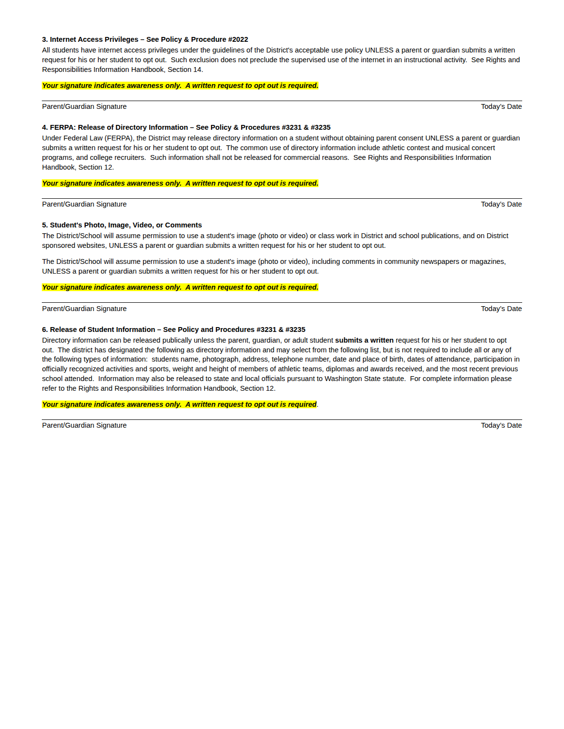3. Internet Access Privileges – See Policy & Procedure #2022
All students have internet access privileges under the guidelines of the District's acceptable use policy UNLESS a parent or guardian submits a written request for his or her student to opt out. Such exclusion does not preclude the supervised use of the internet in an instructional activity. See Rights and Responsibilities Information Handbook, Section 14.
Your signature indicates awareness only. A written request to opt out is required.
Parent/Guardian Signature Today’s Date
4. FERPA: Release of Directory Information – See Policy & Procedures #3231 & #3235
Under Federal Law (FERPA), the District may release directory information on a student without obtaining parent consent UNLESS a parent or guardian submits a written request for his or her student to opt out. The common use of directory information include athletic contest and musical concert programs, and college recruiters. Such information shall not be released for commercial reasons. See Rights and Responsibilities Information Handbook, Section 12.
Your signature indicates awareness only. A written request to opt out is required.
Parent/Guardian Signature Today’s Date
5. Student's Photo, Image, Video, or Comments
The District/School will assume permission to use a student's image (photo or video) or class work in District and school publications, and on District sponsored websites, UNLESS a parent or guardian submits a written request for his or her student to opt out.
The District/School will assume permission to use a student's image (photo or video), including comments in community newspapers or magazines, UNLESS a parent or guardian submits a written request for his or her student to opt out.
Your signature indicates awareness only. A written request to opt out is required.
Parent/Guardian Signature Today’s Date
6. Release of Student Information – See Policy and Procedures #3231 & #3235
Directory information can be released publically unless the parent, guardian, or adult student submits a written request for his or her student to opt out. The district has designated the following as directory information and may select from the following list, but is not required to include all or any of the following types of information: students name, photograph, address, telephone number, date and place of birth, dates of attendance, participation in officially recognized activities and sports, weight and height of members of athletic teams, diplomas and awards received, and the most recent previous school attended. Information may also be released to state and local officials pursuant to Washington State statute. For complete information please refer to the Rights and Responsibilities Information Handbook, Section 12.
Your signature indicates awareness only. A written request to opt out is required.
Parent/Guardian Signature Today’s Date